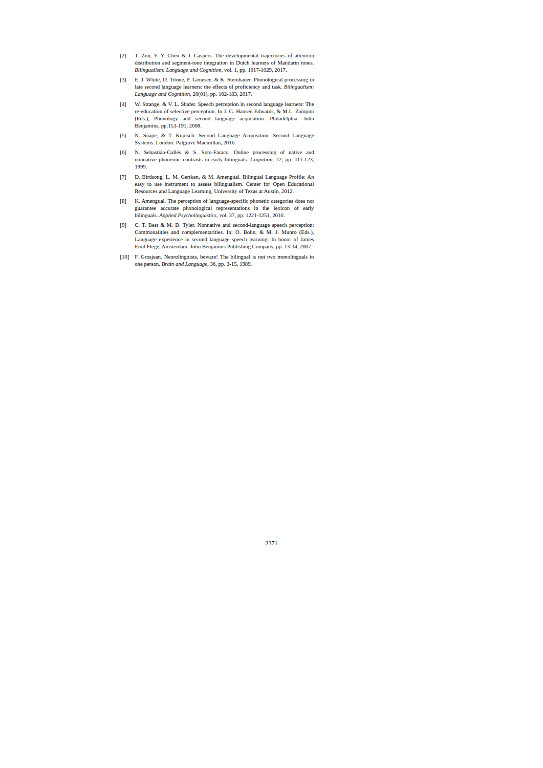[2]
T. Zou, Y. Y. Chen & J. Caspers. The developmental trajectories of attention distribution and segment-tone integration in Dutch learners of Mandarin tones. Bilingualism: Language and Cognition, vol. 1, pp. 1017-1029, 2017.
[3]
E. J. White, D. Titone, F. Genesee, & K. Steinhauer. Phonological processing in late second language learners: the effects of proficiency and task. Bilingualism: Language and Cognition, 20(01), pp. 162-183, 2017.
[4]
W. Strange, & V. L. Shafer. Speech perception in second language learners: The re-education of selective perception. In J. G. Hansen Edwards, & M.L. Zampini (Eds.), Phonology and second language acquisition. Philadelphia: John Benjamins, pp.153-191, 2008.
[5]
N. Snape, & T. Kupisch. Second Language Acquisition: Second Language Systems. London: Palgrave Macmillan, 2016.
[6]
N. Sebastián-Gallés & S. Soto-Faraco. Online processing of native and nonnative phonemic contrasts in early bilinguals. Cognition, 72, pp. 111-123, 1999.
[7]
D. Birdsong, L. M. Gertken, & M. Amengual. Bilingual Language Profile: An easy to use instrument to assess bilingualism. Center for Open Educational Resources and Language Learning, University of Texas at Austin, 2012.
[8]
K. Amengual. The perception of language-specific phonetic categories does not guarantee accurate phonological representations in the lexicon of early bilinguals. Applied Psycholinguistics, vol. 37, pp. 1221-1251, 2016.
[9]
C. T. Best & M. D. Tyler. Nonnative and second-language speech perception: Commonalities and complementarities. In: O. Bohn, & M. J. Munro (Eds.), Language experience in second language speech learning: In honor of James Emil Flege, Amsterdam: John Benjamins Publishing Company, pp. 13-34, 2007.
[10]
F. Grosjean. Neurolinguists, beware! The bilingual is not two monolinguals in one person. Brain and Language, 36, pp. 3-15, 1989.
2371